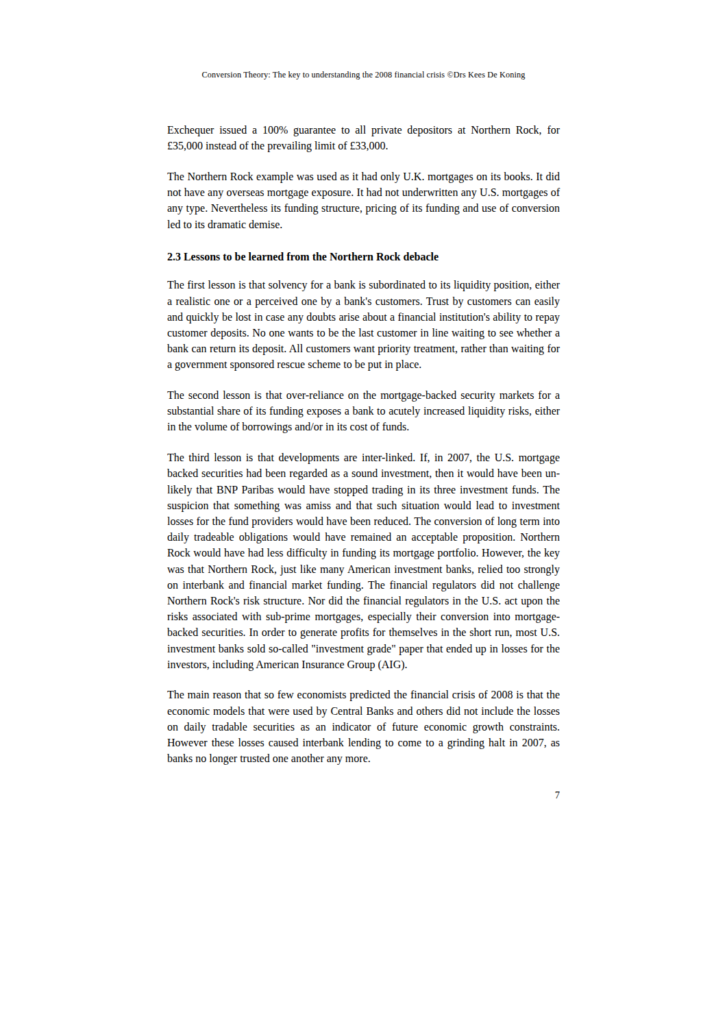Conversion Theory: The key to understanding the 2008 financial crisis ©Drs Kees De Koning
Exchequer issued a 100% guarantee to all private depositors at Northern Rock, for £35,000 instead of the prevailing limit of £33,000.
The Northern Rock example was used as it had only U.K. mortgages on its books. It did not have any overseas mortgage exposure. It had not underwritten any U.S. mortgages of any type. Nevertheless its funding structure, pricing of its funding and use of conversion led to its dramatic demise.
2.3 Lessons to be learned from the Northern Rock debacle
The first lesson is that solvency for a bank is subordinated to its liquidity position, either a realistic one or a perceived one by a bank's customers. Trust by customers can easily and quickly be lost in case any doubts arise about a financial institution's ability to repay customer deposits. No one wants to be the last customer in line waiting to see whether a bank can return its deposit. All customers want priority treatment, rather than waiting for a government sponsored rescue scheme to be put in place.
The second lesson is that over-reliance on the mortgage-backed security markets for a substantial share of its funding exposes a bank to acutely increased liquidity risks, either in the volume of borrowings and/or in its cost of funds.
The third lesson is that developments are inter-linked. If, in 2007, the U.S. mortgage backed securities had been regarded as a sound investment, then it would have been unlikely that BNP Paribas would have stopped trading in its three investment funds. The suspicion that something was amiss and that such situation would lead to investment losses for the fund providers would have been reduced. The conversion of long term into daily tradeable obligations would have remained an acceptable proposition. Northern Rock would have had less difficulty in funding its mortgage portfolio. However, the key was that Northern Rock, just like many American investment banks, relied too strongly on interbank and financial market funding. The financial regulators did not challenge Northern Rock's risk structure. Nor did the financial regulators in the U.S. act upon the risks associated with sub-prime mortgages, especially their conversion into mortgage-backed securities. In order to generate profits for themselves in the short run, most U.S. investment banks sold so-called "investment grade" paper that ended up in losses for the investors, including American Insurance Group (AIG).
The main reason that so few economists predicted the financial crisis of 2008 is that the economic models that were used by Central Banks and others did not include the losses on daily tradable securities as an indicator of future economic growth constraints. However these losses caused interbank lending to come to a grinding halt in 2007, as banks no longer trusted one another any more.
7